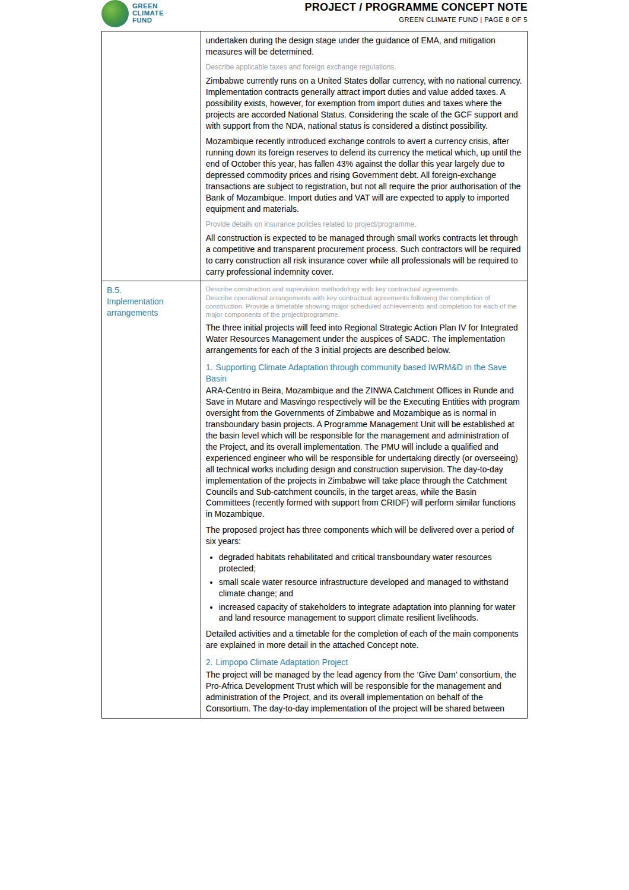GREEN
CLIMATE
FUND
PROJECT / PROGRAMME CONCEPT NOTE
GREEN CLIMATE FUND | PAGE 8 OF 5
| | undertaken during the design stage under the guidance of EMA, and mitigation measures will be determined. Describe applicable taxes and foreign exchange regulations. Zimbabwe currently runs on a United States dollar currency, with no national currency. Implementation contracts generally attract import duties and value added taxes. A possibility exists, however, for exemption from import duties and taxes where the projects are accorded National Status. Considering the scale of the GCF support and with support from the NDA, national status is considered a distinct possibility. Mozambique recently introduced exchange controls to avert a currency crisis, after running down its foreign reserves to defend its currency the metical which, up until the end of October this year, has fallen 43% against the dollar this year largely due to depressed commodity prices and rising Government debt. All foreign-exchange transactions are subject to registration, but not all require the prior authorisation of the Bank of Mozambique. Import duties and VAT will are expected to apply to imported equipment and materials. Provide details on insurance policies related to project/programme. All construction is expected to be managed through small works contracts let through a competitive and transparent procurement process. Such contractors will be required to carry construction all risk insurance cover while all professionals will be required to carry professional indemnity cover. |
| B.5. Implementation arrangements | Describe construction and supervision methodology with key contractual agreements. Describe operational arrangements with key contractual agreements following the completion of construction. Provide a timetable showing major scheduled achievements and completion for each of the major components of the project/programme. The three initial projects will feed into Regional Strategic Action Plan IV for Integrated Water Resources Management under the auspices of SADC. The implementation arrangements for each of the 3 initial projects are described below. 1. Supporting Climate Adaptation through community based IWRM&D in the Save Basin ARA-Centro in Beira, Mozambique and the ZINWA Catchment Offices in Runde and Save in Mutare and Masvingo respectively will be the Executing Entities with program oversight from the Governments of Zimbabwe and Mozambique as is normal in transboundary basin projects. A Programme Management Unit will be established at the basin level which will be responsible for the management and administration of the Project, and its overall implementation. The PMU will include a qualified and experienced engineer who will be responsible for undertaking directly (or overseeing) all technical works including design and construction supervision. The day-to-day implementation of the projects in Zimbabwe will take place through the Catchment Councils and Sub-catchment councils, in the target areas, while the Basin Committees (recently formed with support from CRIDF) will perform similar functions in Mozambique. The proposed project has three components which will be delivered over a period of six years: degraded habitats rehabilitated and critical transboundary water resources protected; small scale water resource infrastructure developed and managed to withstand climate change; and increased capacity of stakeholders to integrate adaptation into planning for water and land resource management to support climate resilient livelihoods. Detailed activities and a timetable for the completion of each of the main components are explained in more detail in the attached Concept note. 2. Limpopo Climate Adaptation Project The project will be managed by the lead agency from the ‘Give Dam’ consortium, the Pro-Africa Development Trust which will be responsible for the management and administration of the Project, and its overall implementation on behalf of the Consortium. The day-to-day implementation of the project will be shared between |